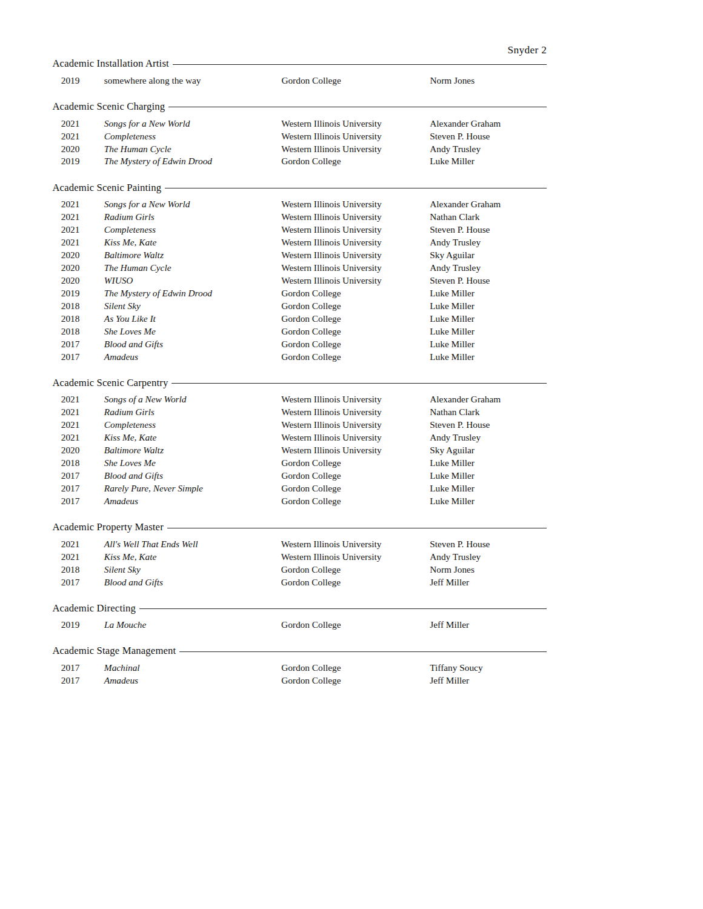Snyder 2
Academic Installation Artist
| 2019 | somewhere along the way | Gordon College | Norm Jones |
Academic Scenic Charging
| 2021 | Songs for a New World | Western Illinois University | Alexander Graham |
| 2021 | Completeness | Western Illinois University | Steven P. House |
| 2020 | The Human Cycle | Western Illinois University | Andy Trusley |
| 2019 | The Mystery of Edwin Drood | Gordon College | Luke Miller |
Academic Scenic Painting
| 2021 | Songs for a New World | Western Illinois University | Alexander Graham |
| 2021 | Radium Girls | Western Illinois University | Nathan Clark |
| 2021 | Completeness | Western Illinois University | Steven P. House |
| 2021 | Kiss Me, Kate | Western Illinois University | Andy Trusley |
| 2020 | Baltimore Waltz | Western Illinois University | Sky Aguilar |
| 2020 | The Human Cycle | Western Illinois University | Andy Trusley |
| 2020 | WIUSO | Western Illinois University | Steven P. House |
| 2019 | The Mystery of Edwin Drood | Gordon College | Luke Miller |
| 2018 | Silent Sky | Gordon College | Luke Miller |
| 2018 | As You Like It | Gordon College | Luke Miller |
| 2018 | She Loves Me | Gordon College | Luke Miller |
| 2017 | Blood and Gifts | Gordon College | Luke Miller |
| 2017 | Amadeus | Gordon College | Luke Miller |
Academic Scenic Carpentry
| 2021 | Songs of a New World | Western Illinois University | Alexander Graham |
| 2021 | Radium Girls | Western Illinois University | Nathan Clark |
| 2021 | Completeness | Western Illinois University | Steven P. House |
| 2021 | Kiss Me, Kate | Western Illinois University | Andy Trusley |
| 2020 | Baltimore Waltz | Western Illinois University | Sky Aguilar |
| 2018 | She Loves Me | Gordon College | Luke Miller |
| 2017 | Blood and Gifts | Gordon College | Luke Miller |
| 2017 | Rarely Pure, Never Simple | Gordon College | Luke Miller |
| 2017 | Amadeus | Gordon College | Luke Miller |
Academic Property Master
| 2021 | All's Well That Ends Well | Western Illinois University | Steven P. House |
| 2021 | Kiss Me, Kate | Western Illinois University | Andy Trusley |
| 2018 | Silent Sky | Gordon College | Norm Jones |
| 2017 | Blood and Gifts | Gordon College | Jeff Miller |
Academic Directing
| 2019 | La Mouche | Gordon College | Jeff Miller |
Academic Stage Management
| 2017 | Machinal | Gordon College | Tiffany Soucy |
| 2017 | Amadeus | Gordon College | Jeff Miller |